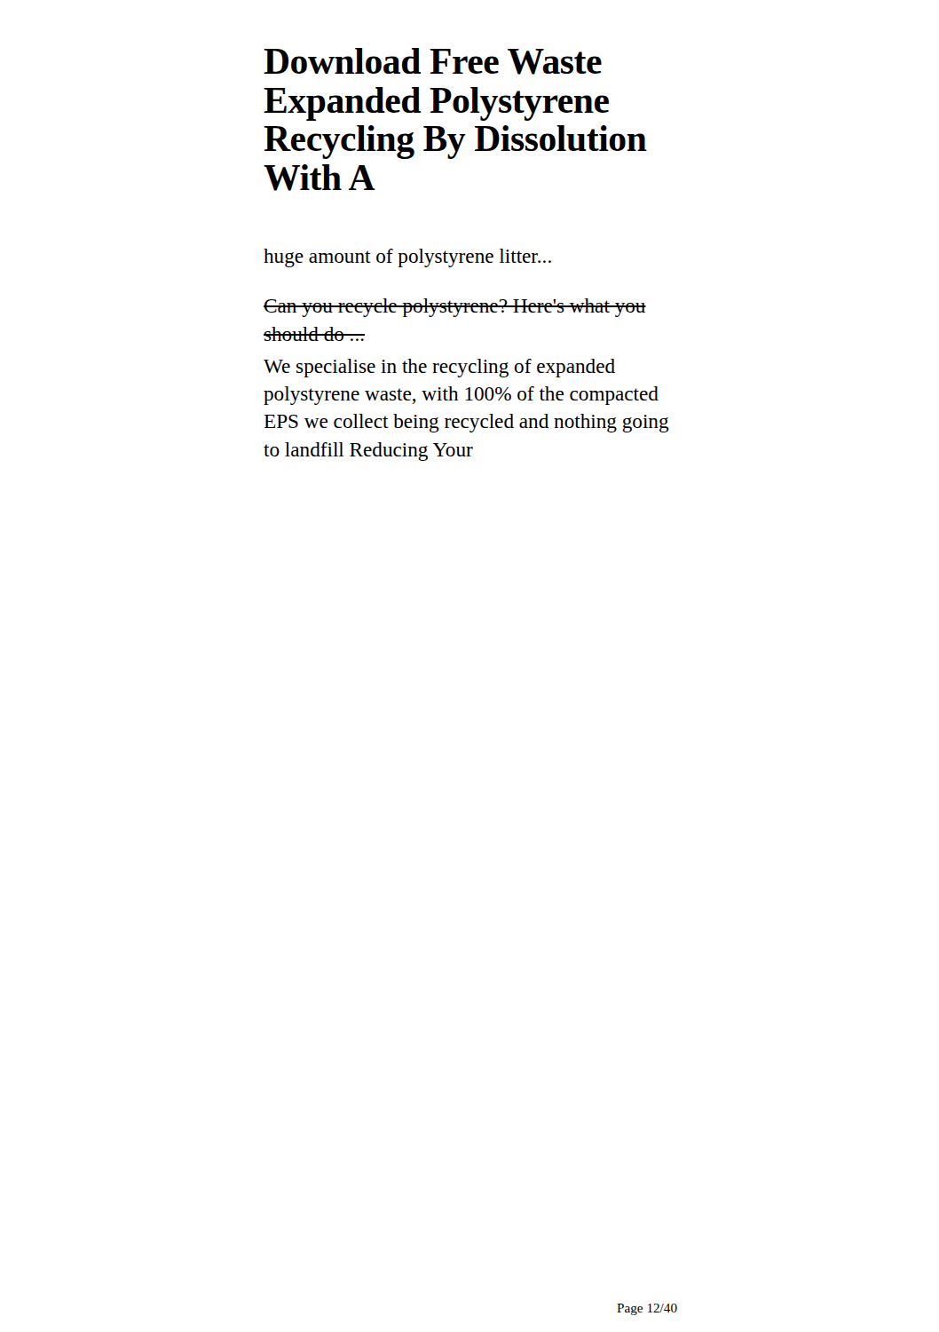Download Free Waste Expanded Polystyrene Recycling By Dissolution With A
huge amount of polystyrene litter...
Can you recycle polystyrene? Here's what you should do ...
We specialise in the recycling of expanded polystyrene waste, with 100% of the compacted EPS we collect being recycled and nothing going to landfill Reducing Your
Page 12/40